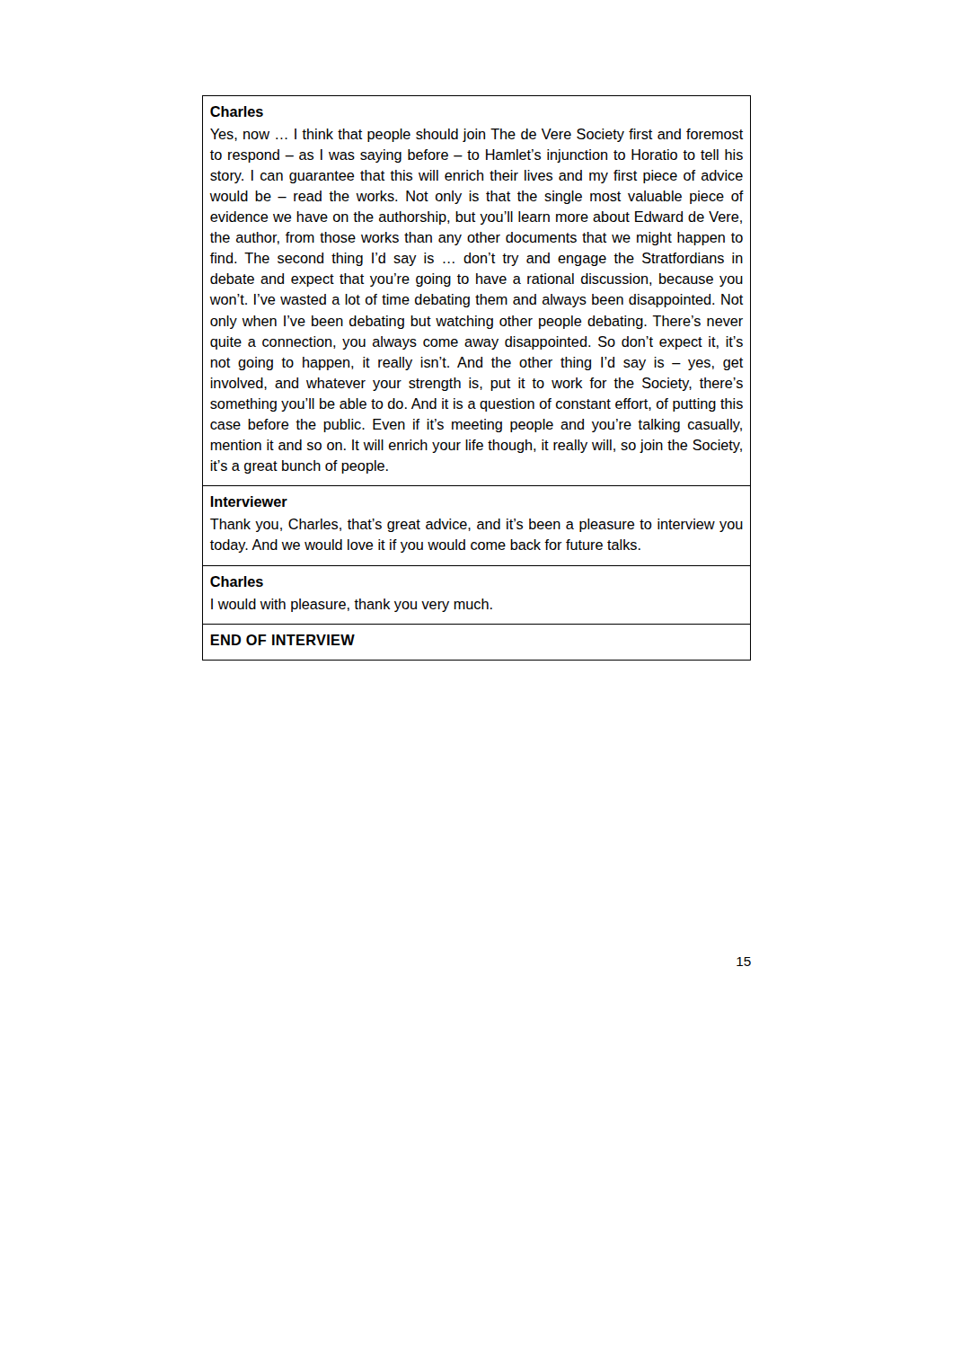| Charles Yes, now … I think that people should join The de Vere Society first and foremost to respond – as I was saying before – to Hamlet’s injunction to Horatio to tell his story. I can guarantee that this will enrich their lives and my first piece of advice would be – read the works. Not only is that the single most valuable piece of evidence we have on the authorship, but you’ll learn more about Edward de Vere, the author, from those works than any other documents that we might happen to find. The second thing I’d say is … don’t try and engage the Stratfordians in debate and expect that you’re going to have a rational discussion, because you won’t. I’ve wasted a lot of time debating them and always been disappointed. Not only when I’ve been debating but watching other people debating. There’s never quite a connection, you always come away disappointed. So don’t expect it, it’s not going to happen, it really isn’t. And the other thing I’d say is – yes, get involved, and whatever your strength is, put it to work for the Society, there’s something you’ll be able to do. And it is a question of constant effort, of putting this case before the public. Even if it’s meeting people and you’re talking casually, mention it and so on. It will enrich your life though, it really will, so join the Society, it’s a great bunch of people. |
| Interviewer Thank you, Charles, that’s great advice, and it’s been a pleasure to interview you today. And we would love it if you would come back for future talks. |
| Charles I would with pleasure, thank you very much. |
| END OF INTERVIEW |
15